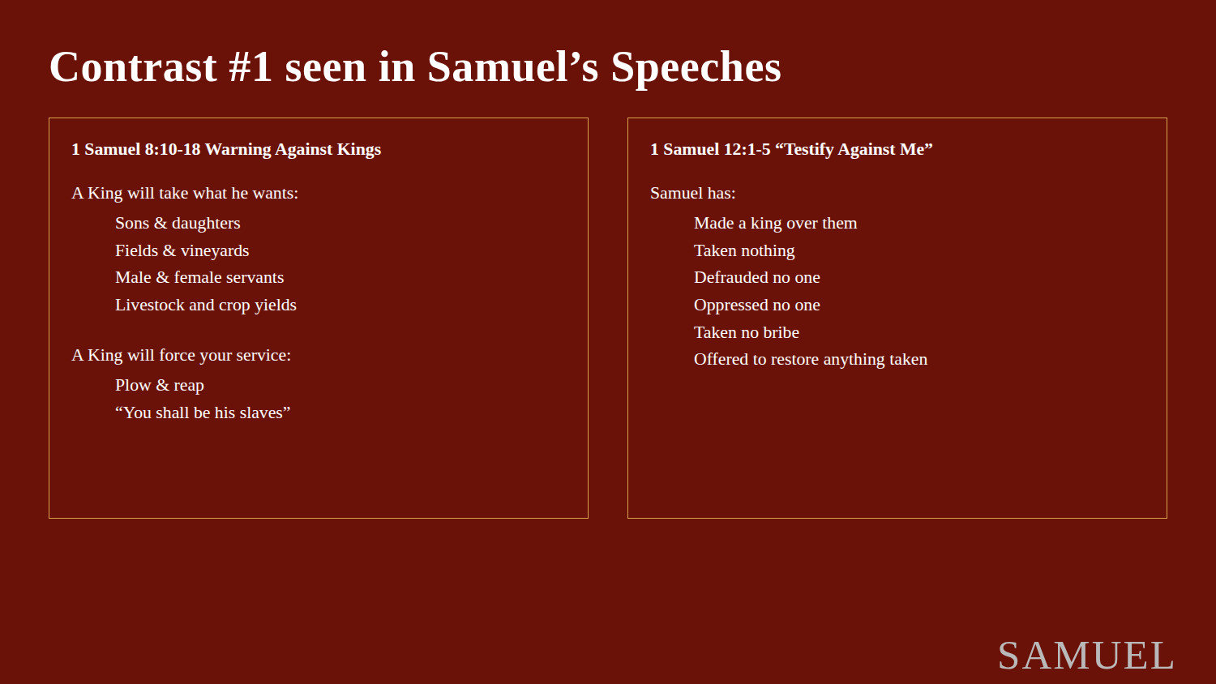Contrast #1 seen in Samuel’s Speeches
1 Samuel 8:10-18 Warning Against Kings
A King will take what he wants:
Sons & daughters
Fields & vineyards
Male & female servants
Livestock and crop yields
A King will force your service:
Plow & reap
“You shall be his slaves”
1 Samuel 12:1-5 “Testify Against Me”
Samuel has:
Made a king over them
Taken nothing
Defrauded no one
Oppressed no one
Taken no bribe
Offered to restore anything taken
SAMUEL